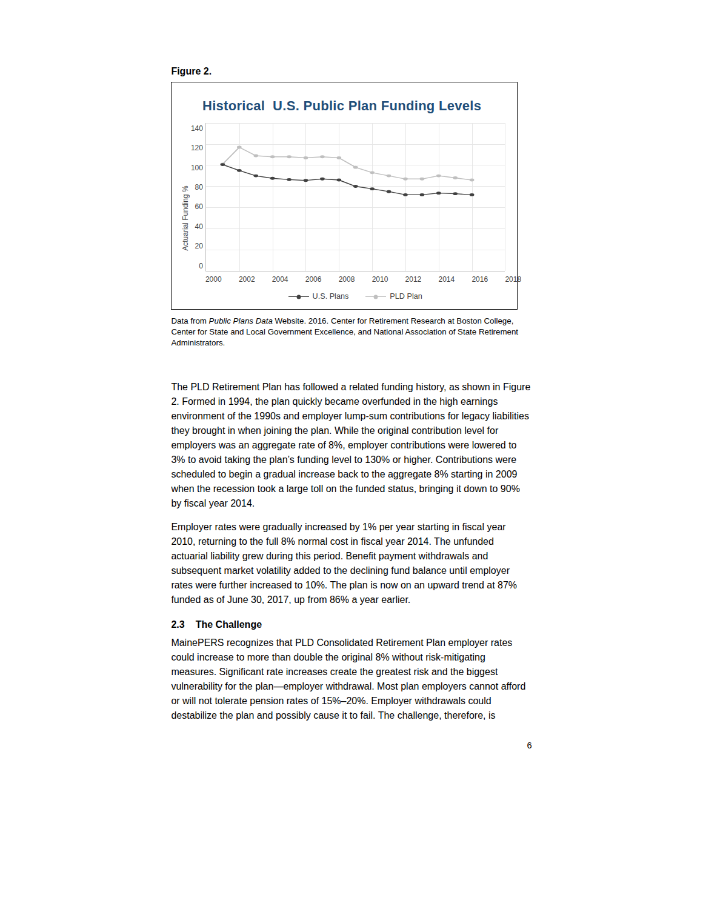Figure 2.
Historical U.S. Public Plan Funding Levels
Actuarial Funding %
140
120
100
80
60
40
20
0
2000 2002 2004 2006 2008 2010 2012 2014 2016 2018
U.S. Plans
PLD Plan
Data from Public Plans Data Website. 2016. Center for Retirement Research at Boston College, Center for State and Local Government Excellence, and National Association of State Retirement Administrators.
The PLD Retirement Plan has followed a related funding history, as shown in Figure 2. Formed in 1994, the plan quickly became overfunded in the high earnings environment of the 1990s and employer lump-sum contributions for legacy liabilities they brought in when joining the plan. While the original contribution level for employers was an aggregate rate of 8%, employer contributions were lowered to 3% to avoid taking the plan’s funding level to 130% or higher. Contributions were scheduled to begin a gradual increase back to the aggregate 8% starting in 2009 when the recession took a large toll on the funded status, bringing it down to 90% by fiscal year 2014.
Employer rates were gradually increased by 1% per year starting in fiscal year 2010, returning to the full 8% normal cost in fiscal year 2014. The unfunded actuarial liability grew during this period. Benefit payment withdrawals and subsequent market volatility added to the declining fund balance until employer rates were further increased to 10%. The plan is now on an upward trend at 87% funded as of June 30, 2017, up from 86% a year earlier.
2.3 The Challenge
MainePERS recognizes that PLD Consolidated Retirement Plan employer rates could increase to more than double the original 8% without risk-mitigating measures. Significant rate increases create the greatest risk and the biggest vulnerability for the plan—employer withdrawal. Most plan employers cannot afford or will not tolerate pension rates of 15%–20%. Employer withdrawals could destabilize the plan and possibly cause it to fail. The challenge, therefore, is
6